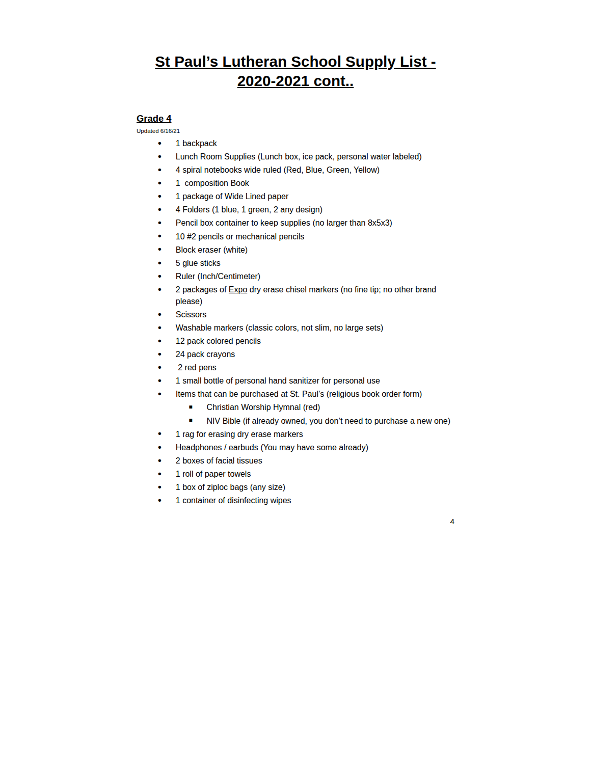St Paul’s Lutheran School Supply List - 2020-2021 cont..
Grade 4
Updated 6/16/21
1 backpack
Lunch Room Supplies (Lunch box, ice pack, personal water labeled)
4 spiral notebooks wide ruled (Red, Blue, Green, Yellow)
1 composition Book
1 package of Wide Lined paper
4 Folders (1 blue, 1 green, 2 any design)
Pencil box container to keep supplies (no larger than 8x5x3)
10 #2 pencils or mechanical pencils
Block eraser (white)
5 glue sticks
Ruler (Inch/Centimeter)
2 packages of Expo dry erase chisel markers (no fine tip; no other brand please)
Scissors
Washable markers (classic colors, not slim, no large sets)
12 pack colored pencils
24 pack crayons
2 red pens
1 small bottle of personal hand sanitizer for personal use
Items that can be purchased at St. Paul’s (religious book order form)
Christian Worship Hymnal (red)
NIV Bible (if already owned, you don’t need to purchase a new one)
1 rag for erasing dry erase markers
Headphones / earbuds (You may have some already)
2 boxes of facial tissues
1 roll of paper towels
1 box of ziploc bags (any size)
1 container of disinfecting wipes
4